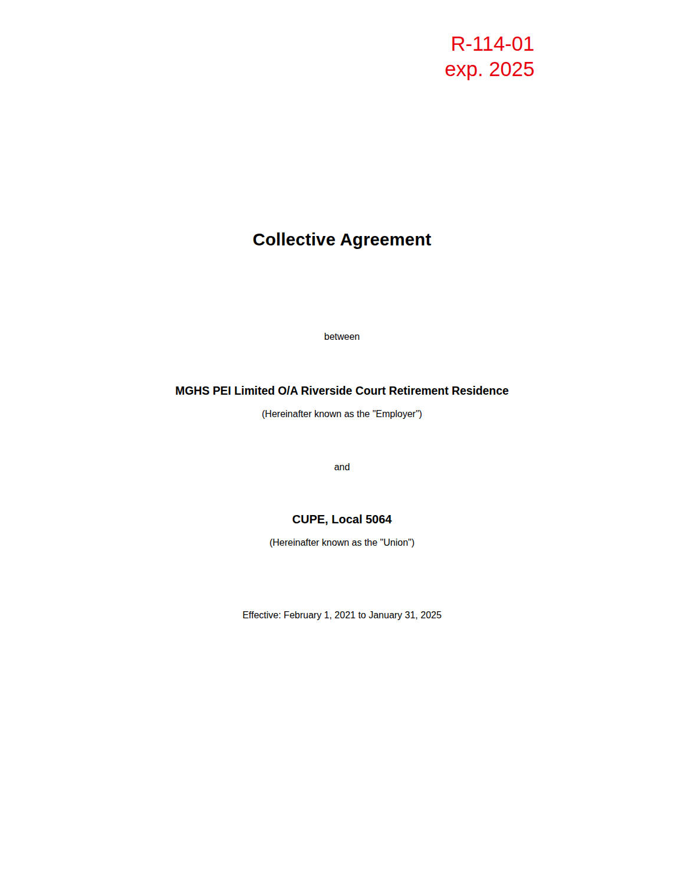R-114-01
exp. 2025
Collective Agreement
between
MGHS PEI Limited O/A Riverside Court Retirement Residence
(Hereinafter known as the "Employer")
and
CUPE, Local 5064
(Hereinafter known as the "Union")
Effective: February 1, 2021 to January 31, 2025